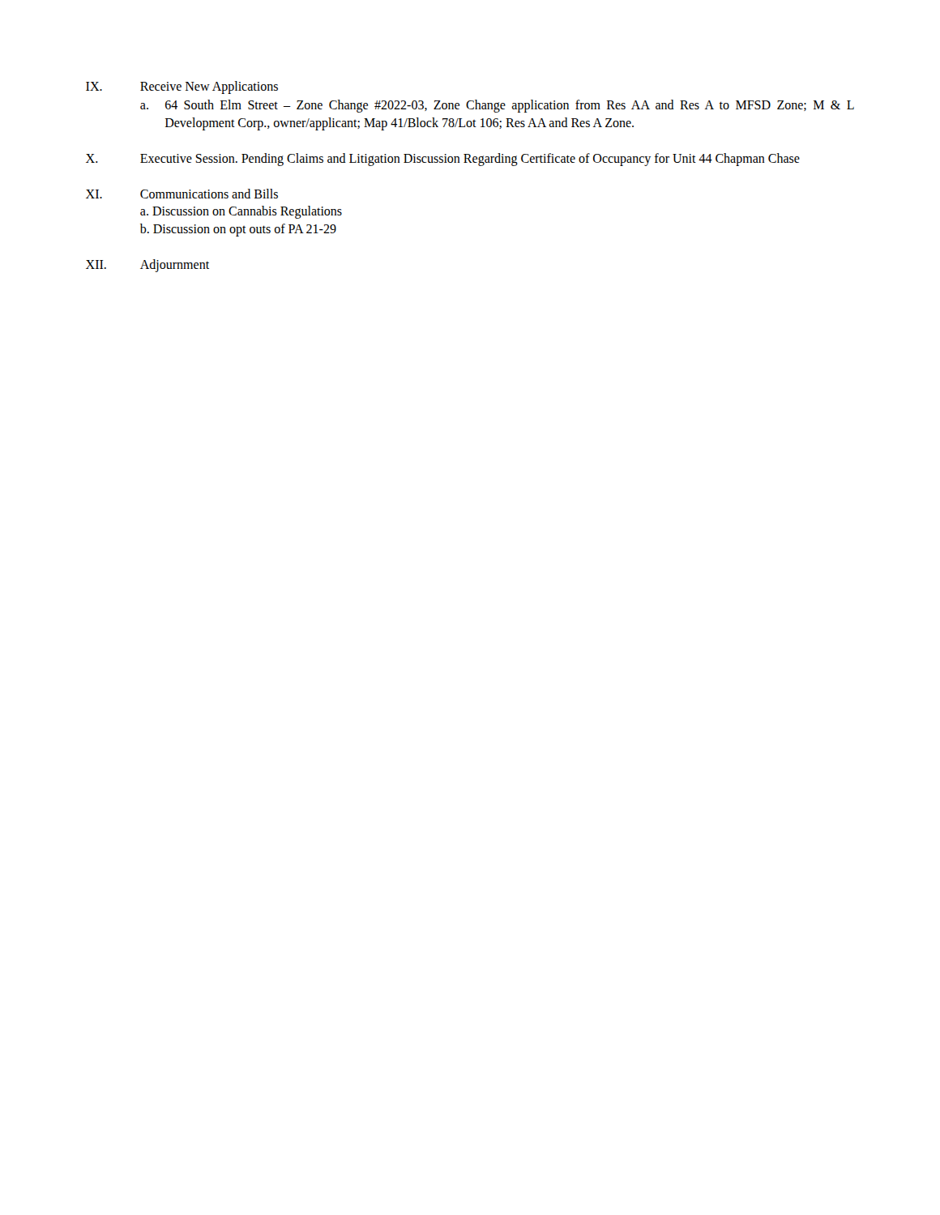IX. Receive New Applications
a. 64 South Elm Street – Zone Change #2022-03, Zone Change application from Res AA and Res A to MFSD Zone; M & L Development Corp., owner/applicant; Map 41/Block 78/Lot 106; Res AA and Res A Zone.
X. Executive Session. Pending Claims and Litigation Discussion Regarding Certificate of Occupancy for Unit 44 Chapman Chase
XI. Communications and Bills
a. Discussion on Cannabis Regulations
b. Discussion on opt outs of PA 21-29
XII. Adjournment